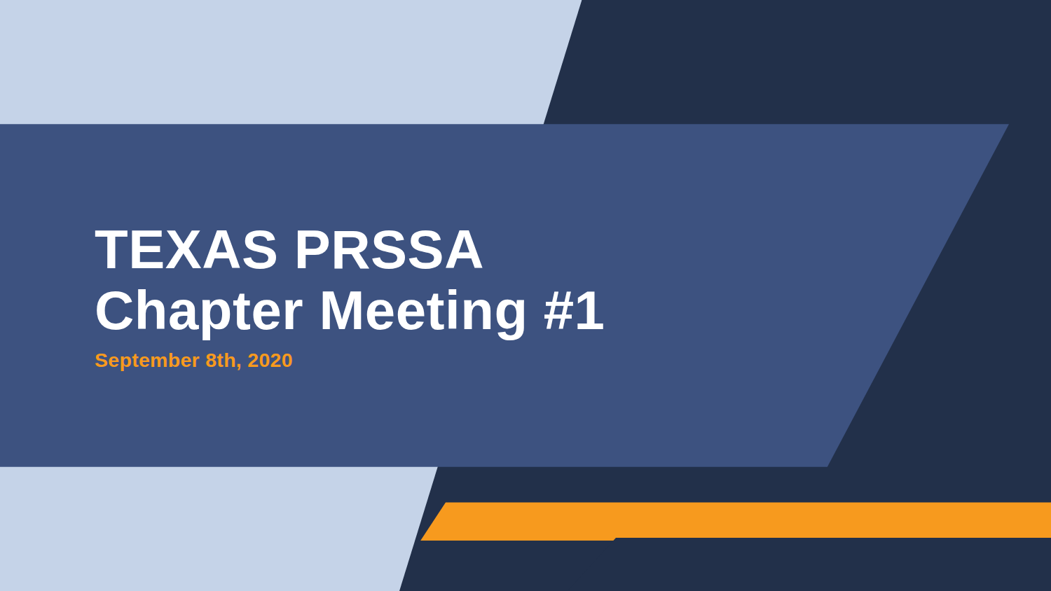Texas PRSSA Chapter Meeting #1
September 8th, 2020